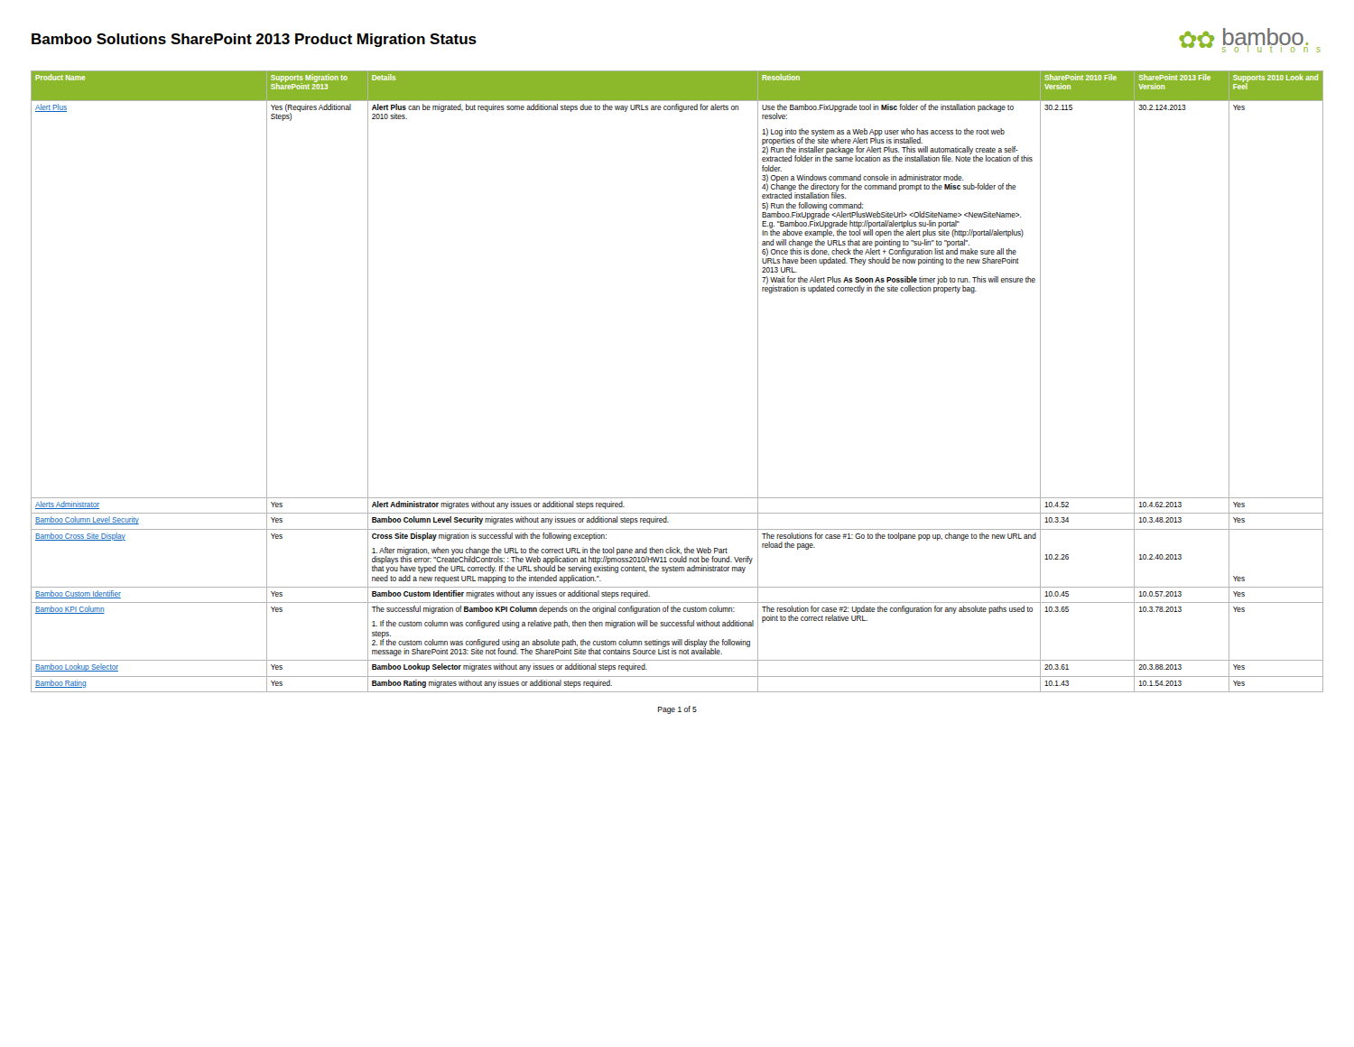Bamboo Solutions SharePoint 2013 Product Migration Status
✿✿
bamboo.
s o l u t i o n s
| Product Name | Supports Migration to SharePoint 2013 | Details | Resolution | SharePoint 2010 File Version | SharePoint 2013 File Version | Supports 2010 Look and Feel |
| --- | --- | --- | --- | --- | --- | --- |
| Alert Plus | Yes (Requires Additional Steps) | Alert Plus can be migrated, but requires some additional steps due to the way URLs are configured for alerts on 2010 sites. | Use the Bamboo.FixUpgrade tool in Misc folder of the installation package to resolve: 1) Log into the system as a Web App user who has access to the root web properties of the site where Alert Plus is installed. 2) Run the installer package for Alert Plus. This will automatically create a self-extracted folder in the same location as the installation file. Note the location of this folder. 3) Open a Windows command console in administrator mode. 4) Change the directory for the command prompt to the Misc sub-folder of the extracted installation files. 5) Run the following command: Bamboo.FixUpgrade <AlertPlusWebSiteUrl> <OldSiteName> <NewSiteName>. E.g. "Bamboo.FixUpgrade http://portal/alertplus su-lin portal" In the above example, the tool will open the alert plus site (http://portal/alertplus) and will change the URLs that are pointing to "su-lin" to "portal". 6) Once this is done, check the Alert + Configuration list and make sure all the URLs have been updated. They should be now pointing to the new SharePoint 2013 URL. 7) Wait for the Alert Plus As Soon As Possible timer job to run. This will ensure the registration is updated correctly in the site collection property bag. | 30.2.115 | 30.2.124.2013 | Yes |
| Alerts Administrator | Yes | Alert Administrator migrates without any issues or additional steps required. | | 10.4.52 | 10.4.62.2013 | Yes |
| Bamboo Column Level Security | Yes | Bamboo Column Level Security migrates without any issues or additional steps required. | | 10.3.34 | 10.3.48.2013 | Yes |
| Bamboo Cross Site Display | Yes | Cross Site Display migration is successful with the following exception: 1. After migration, when you change the URL to the correct URL in the tool pane and then click, the Web Part displays this error: "CreateChildControls: : The Web application at http://pmoss2010/HW11 could not be found. Verify that you have typed the URL correctly. If the URL should be serving existing content, the system administrator may need to add a new request URL mapping to the intended application.". | The resolutions for case #1: Go to the toolpane pop up, change to the new URL and reload the page. | 10.2.26 | 10.2.40.2013 | Yes |
| Bamboo Custom Identifier | Yes | Bamboo Custom Identifier migrates without any issues or additional steps required. | | 10.0.45 | 10.0.57.2013 | Yes |
| Bamboo KPI Column | Yes | The successful migration of Bamboo KPI Column depends on the original configuration of the custom column: 1. If the custom column was configured using a relative path, then then migration will be successful without additional steps. 2. If the custom column was configured using an absolute path, the custom column settings will display the following message in SharePoint 2013: Site not found. The SharePoint Site that contains Source List is not available. | The resolution for case #2: Update the configuration for any absolute paths used to point to the correct relative URL. | 10.3.65 | 10.3.78.2013 | Yes |
| Bamboo Lookup Selector | Yes | Bamboo Lookup Selector migrates without any issues or additional steps required. | | 20.3.61 | 20.3.88.2013 | Yes |
| Bamboo Rating | Yes | Bamboo Rating migrates without any issues or additional steps required. | | 10.1.43 | 10.1.54.2013 | Yes |
Page 1 of 5